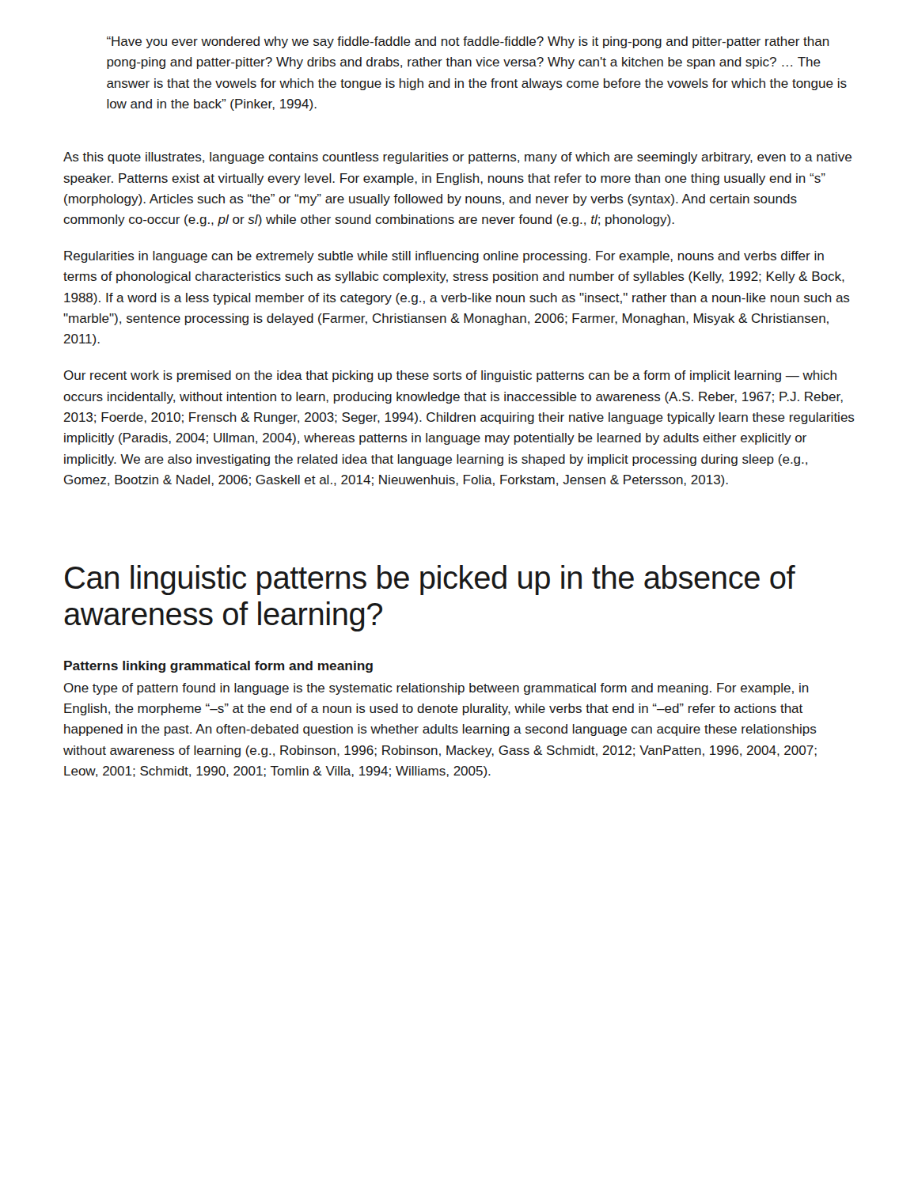“Have you ever wondered why we say fiddle-faddle and not faddle-fiddle? Why is it ping-pong and pitter-patter rather than pong-ping and patter-pitter? Why dribs and drabs, rather than vice versa? Why can't a kitchen be span and spic? … The answer is that the vowels for which the tongue is high and in the front always come before the vowels for which the tongue is low and in the back” (Pinker, 1994).
As this quote illustrates, language contains countless regularities or patterns, many of which are seemingly arbitrary, even to a native speaker. Patterns exist at virtually every level. For example, in English, nouns that refer to more than one thing usually end in “s” (morphology). Articles such as “the” or “my” are usually followed by nouns, and never by verbs (syntax). And certain sounds commonly co-occur (e.g., pl or sl) while other sound combinations are never found (e.g., tl; phonology).
Regularities in language can be extremely subtle while still influencing online processing. For example, nouns and verbs differ in terms of phonological characteristics such as syllabic complexity, stress position and number of syllables (Kelly, 1992; Kelly & Bock, 1988). If a word is a less typical member of its category (e.g., a verb-like noun such as "insect," rather than a noun-like noun such as "marble"), sentence processing is delayed (Farmer, Christiansen & Monaghan, 2006; Farmer, Monaghan, Misyak & Christiansen, 2011).
Our recent work is premised on the idea that picking up these sorts of linguistic patterns can be a form of implicit learning — which occurs incidentally, without intention to learn, producing knowledge that is inaccessible to awareness (A.S. Reber, 1967; P.J. Reber, 2013; Foerde, 2010; Frensch & Runger, 2003; Seger, 1994). Children acquiring their native language typically learn these regularities implicitly (Paradis, 2004; Ullman, 2004), whereas patterns in language may potentially be learned by adults either explicitly or implicitly. We are also investigating the related idea that language learning is shaped by implicit processing during sleep (e.g., Gomez, Bootzin & Nadel, 2006; Gaskell et al., 2014; Nieuwenhuis, Folia, Forkstam, Jensen & Petersson, 2013).
Can linguistic patterns be picked up in the absence of awareness of learning?
Patterns linking grammatical form and meaning
One type of pattern found in language is the systematic relationship between grammatical form and meaning. For example, in English, the morpheme “–s” at the end of a noun is used to denote plurality, while verbs that end in “–ed” refer to actions that happened in the past. An often-debated question is whether adults learning a second language can acquire these relationships without awareness of learning (e.g., Robinson, 1996; Robinson, Mackey, Gass & Schmidt, 2012; VanPatten, 1996, 2004, 2007; Leow, 2001; Schmidt, 1990, 2001; Tomlin & Villa, 1994; Williams, 2005).